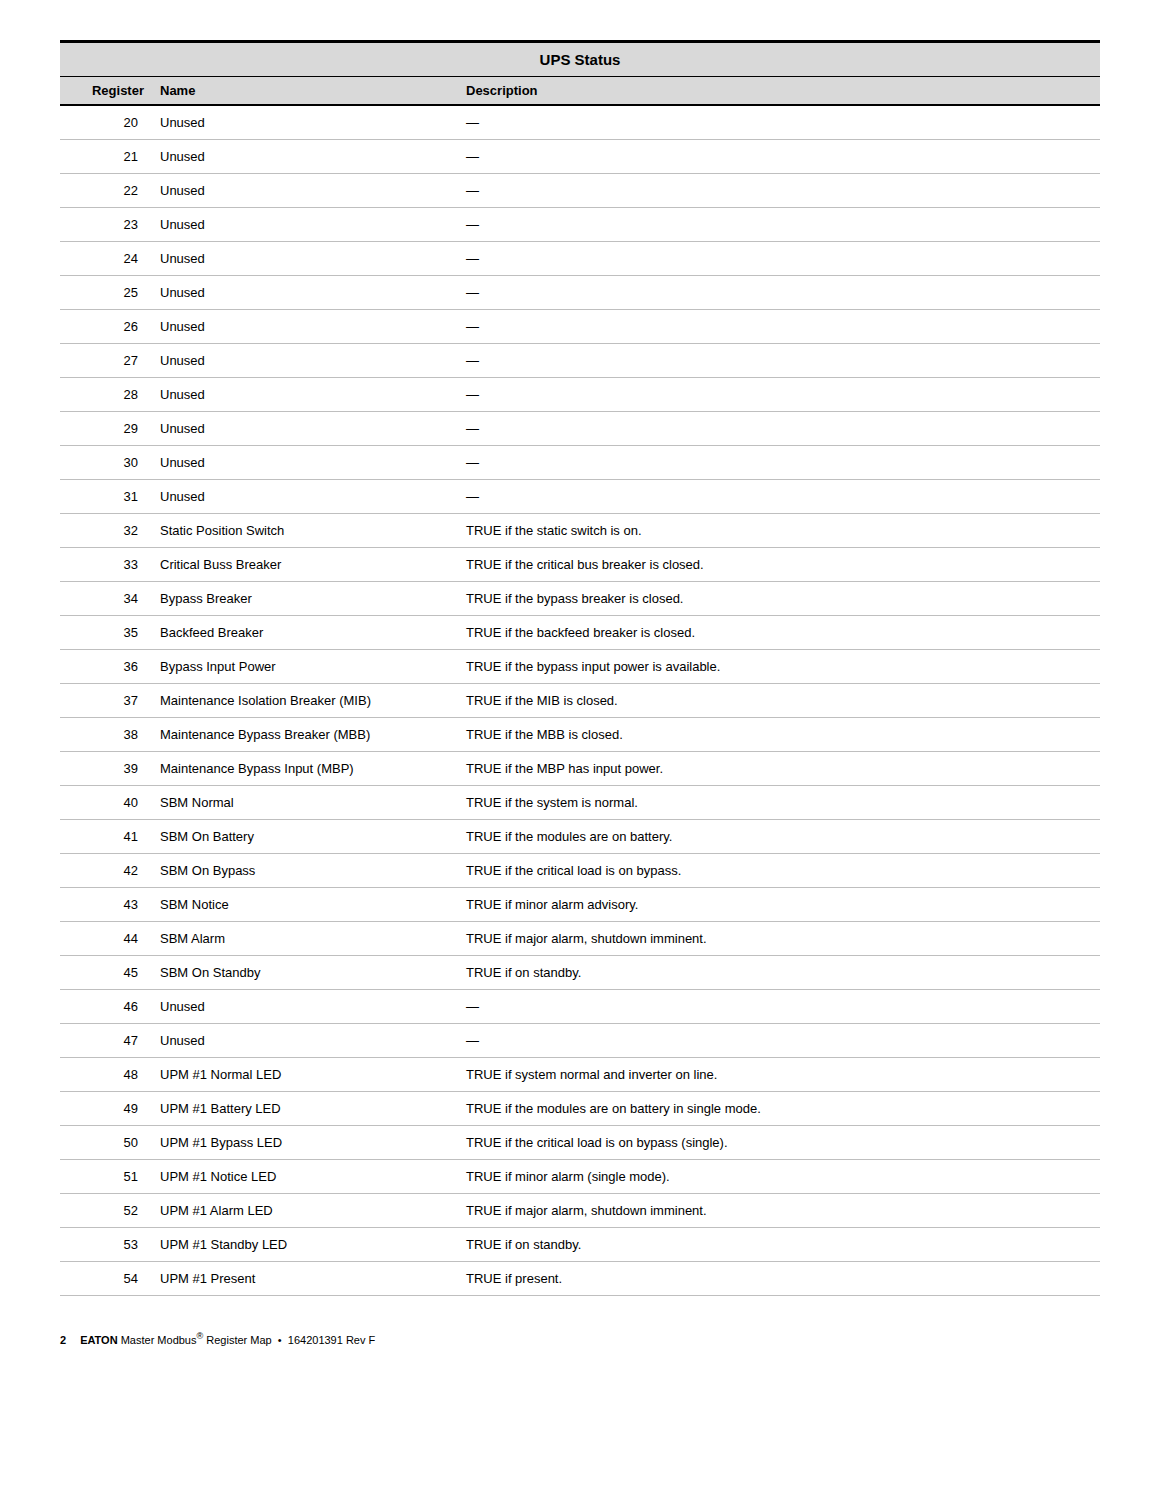UPS Status
| Register | Name | Description |
| --- | --- | --- |
| 20 | Unused | — |
| 21 | Unused | — |
| 22 | Unused | — |
| 23 | Unused | — |
| 24 | Unused | — |
| 25 | Unused | — |
| 26 | Unused | — |
| 27 | Unused | — |
| 28 | Unused | — |
| 29 | Unused | — |
| 30 | Unused | — |
| 31 | Unused | — |
| 32 | Static Position Switch | TRUE if the static switch is on. |
| 33 | Critical Buss Breaker | TRUE if the critical bus breaker is closed. |
| 34 | Bypass Breaker | TRUE if the bypass breaker is closed. |
| 35 | Backfeed Breaker | TRUE if the backfeed breaker is closed. |
| 36 | Bypass Input Power | TRUE if the bypass input power is available. |
| 37 | Maintenance Isolation Breaker (MIB) | TRUE if the MIB is closed. |
| 38 | Maintenance Bypass Breaker (MBB) | TRUE if the MBB is closed. |
| 39 | Maintenance Bypass Input (MBP) | TRUE if the MBP has input power. |
| 40 | SBM Normal | TRUE if the system is normal. |
| 41 | SBM On Battery | TRUE if the modules are on battery. |
| 42 | SBM On Bypass | TRUE if the critical load is on bypass. |
| 43 | SBM Notice | TRUE if minor alarm advisory. |
| 44 | SBM Alarm | TRUE if major alarm, shutdown imminent. |
| 45 | SBM On Standby | TRUE if on standby. |
| 46 | Unused | — |
| 47 | Unused | — |
| 48 | UPM #1 Normal LED | TRUE if system normal and inverter on line. |
| 49 | UPM #1 Battery LED | TRUE if the modules are on battery in single mode. |
| 50 | UPM #1 Bypass LED | TRUE if the critical load is on bypass (single). |
| 51 | UPM #1 Notice LED | TRUE if minor alarm (single mode). |
| 52 | UPM #1 Alarm LED | TRUE if major alarm, shutdown imminent. |
| 53 | UPM #1 Standby LED | TRUE if on standby. |
| 54 | UPM #1 Present | TRUE if present. |
2 EATON Master Modbus® Register Map • 164201391 Rev F